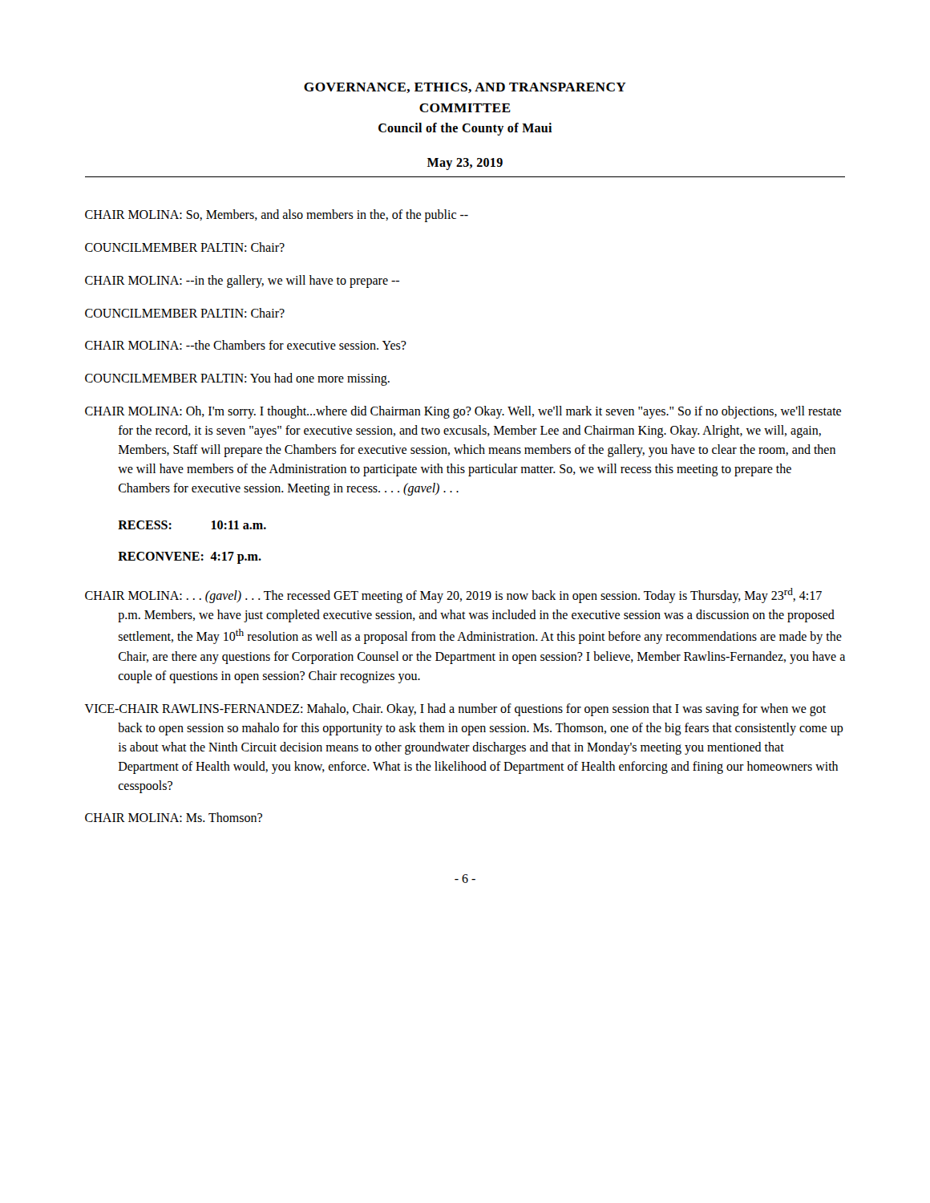GOVERNANCE, ETHICS, AND TRANSPARENCY
COMMITTEE
Council of the County of Maui
May 23, 2019
CHAIR MOLINA: So, Members, and also members in the, of the public --
COUNCILMEMBER PALTIN: Chair?
CHAIR MOLINA: --in the gallery, we will have to prepare --
COUNCILMEMBER PALTIN: Chair?
CHAIR MOLINA: --the Chambers for executive session. Yes?
COUNCILMEMBER PALTIN: You had one more missing.
CHAIR MOLINA: Oh, I'm sorry. I thought...where did Chairman King go? Okay. Well, we'll mark it seven "ayes." So if no objections, we'll restate for the record, it is seven "ayes" for executive session, and two excusals, Member Lee and Chairman King. Okay. Alright, we will, again, Members, Staff will prepare the Chambers for executive session, which means members of the gallery, you have to clear the room, and then we will have members of the Administration to participate with this particular matter. So, we will recess this meeting to prepare the Chambers for executive session. Meeting in recess. . . . (gavel) . . .
RECESS: 10:11 a.m.
RECONVENE: 4:17 p.m.
CHAIR MOLINA: . . . (gavel) . . . The recessed GET meeting of May 20, 2019 is now back in open session. Today is Thursday, May 23rd, 4:17 p.m. Members, we have just completed executive session, and what was included in the executive session was a discussion on the proposed settlement, the May 10th resolution as well as a proposal from the Administration. At this point before any recommendations are made by the Chair, are there any questions for Corporation Counsel or the Department in open session? I believe, Member Rawlins-Fernandez, you have a couple of questions in open session? Chair recognizes you.
VICE-CHAIR RAWLINS-FERNANDEZ: Mahalo, Chair. Okay, I had a number of questions for open session that I was saving for when we got back to open session so mahalo for this opportunity to ask them in open session. Ms. Thomson, one of the big fears that consistently come up is about what the Ninth Circuit decision means to other groundwater discharges and that in Monday's meeting you mentioned that Department of Health would, you know, enforce. What is the likelihood of Department of Health enforcing and fining our homeowners with cesspools?
CHAIR MOLINA: Ms. Thomson?
- 6 -